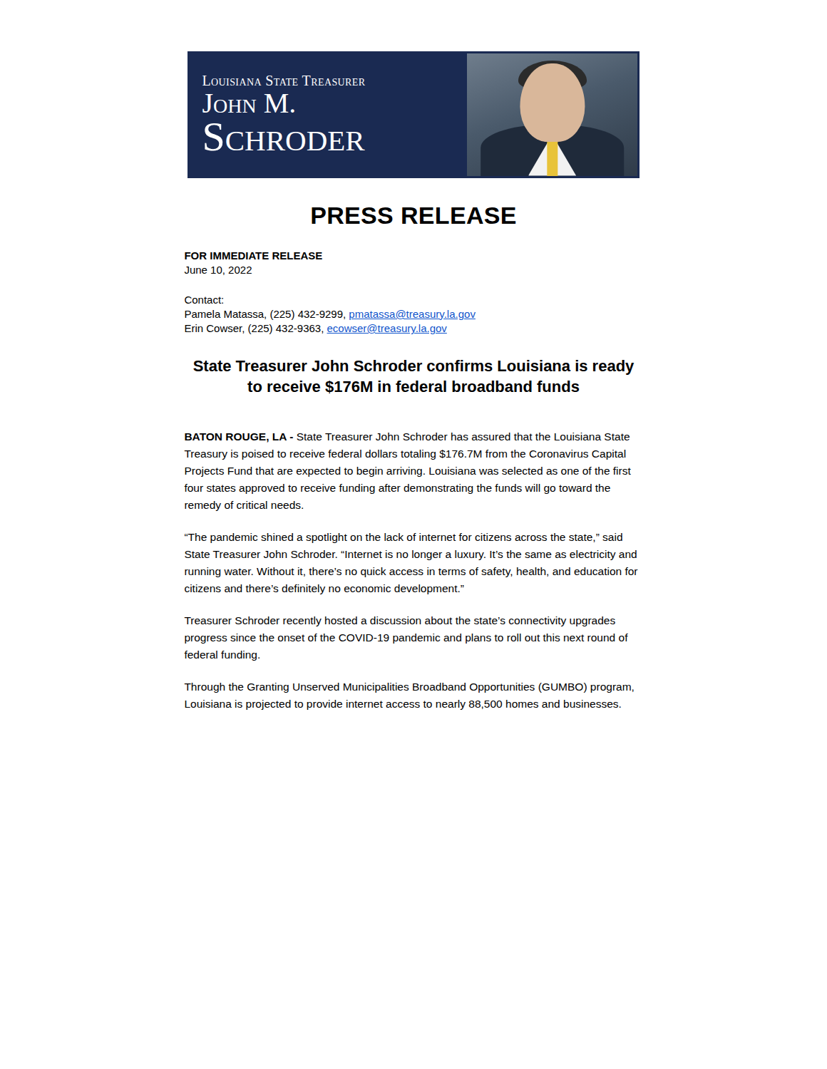Louisiana State Treasurer
John M.
Schroder
PRESS RELEASE
FOR IMMEDIATE RELEASE
June 10, 2022
Contact:
Pamela Matassa, (225) 432-9299, pmatassa@treasury.la.gov
Erin Cowser, (225) 432-9363, ecowser@treasury.la.gov
State Treasurer John Schroder confirms Louisiana is ready to receive $176M in federal broadband funds
BATON ROUGE, LA - State Treasurer John Schroder has assured that the Louisiana State Treasury is poised to receive federal dollars totaling $176.7M from the Coronavirus Capital Projects Fund that are expected to begin arriving. Louisiana was selected as one of the first four states approved to receive funding after demonstrating the funds will go toward the remedy of critical needs.
“The pandemic shined a spotlight on the lack of internet for citizens across the state,” said State Treasurer John Schroder. “Internet is no longer a luxury. It’s the same as electricity and running water. Without it, there’s no quick access in terms of safety, health, and education for citizens and there’s definitely no economic development.”
Treasurer Schroder recently hosted a discussion about the state’s connectivity upgrades progress since the onset of the COVID-19 pandemic and plans to roll out this next round of federal funding.
Through the Granting Unserved Municipalities Broadband Opportunities (GUMBO) program, Louisiana is projected to provide internet access to nearly 88,500 homes and businesses.